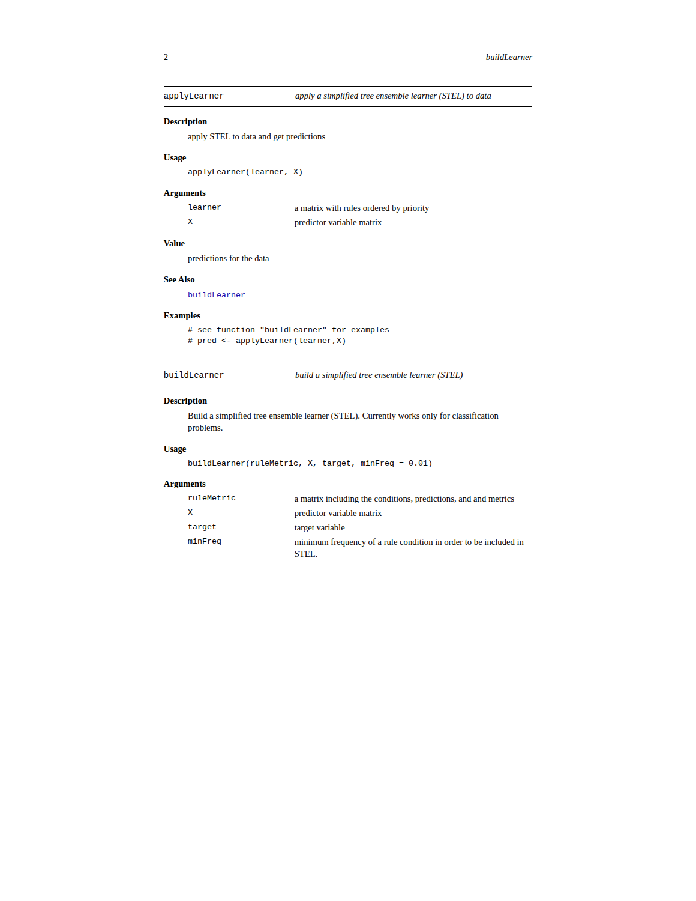2 buildLearner
applyLearner apply a simplified tree ensemble learner (STEL) to data
Description
apply STEL to data and get predictions
Usage
applyLearner(learner, X)
Arguments
learner
a matrix with rules ordered by priority
X
predictor variable matrix
Value
predictions for the data
See Also
buildLearner
Examples
# see function "buildLearner" for examples
# pred <- applyLearner(learner,X)
buildLearner build a simplified tree ensemble learner (STEL)
Description
Build a simplified tree ensemble learner (STEL). Currently works only for classification problems.
Usage
buildLearner(ruleMetric, X, target, minFreq = 0.01)
Arguments
ruleMetric
a matrix including the conditions, predictions, and and metrics
X
predictor variable matrix
target
target variable
minFreq
minimum frequency of a rule condition in order to be included in STEL.